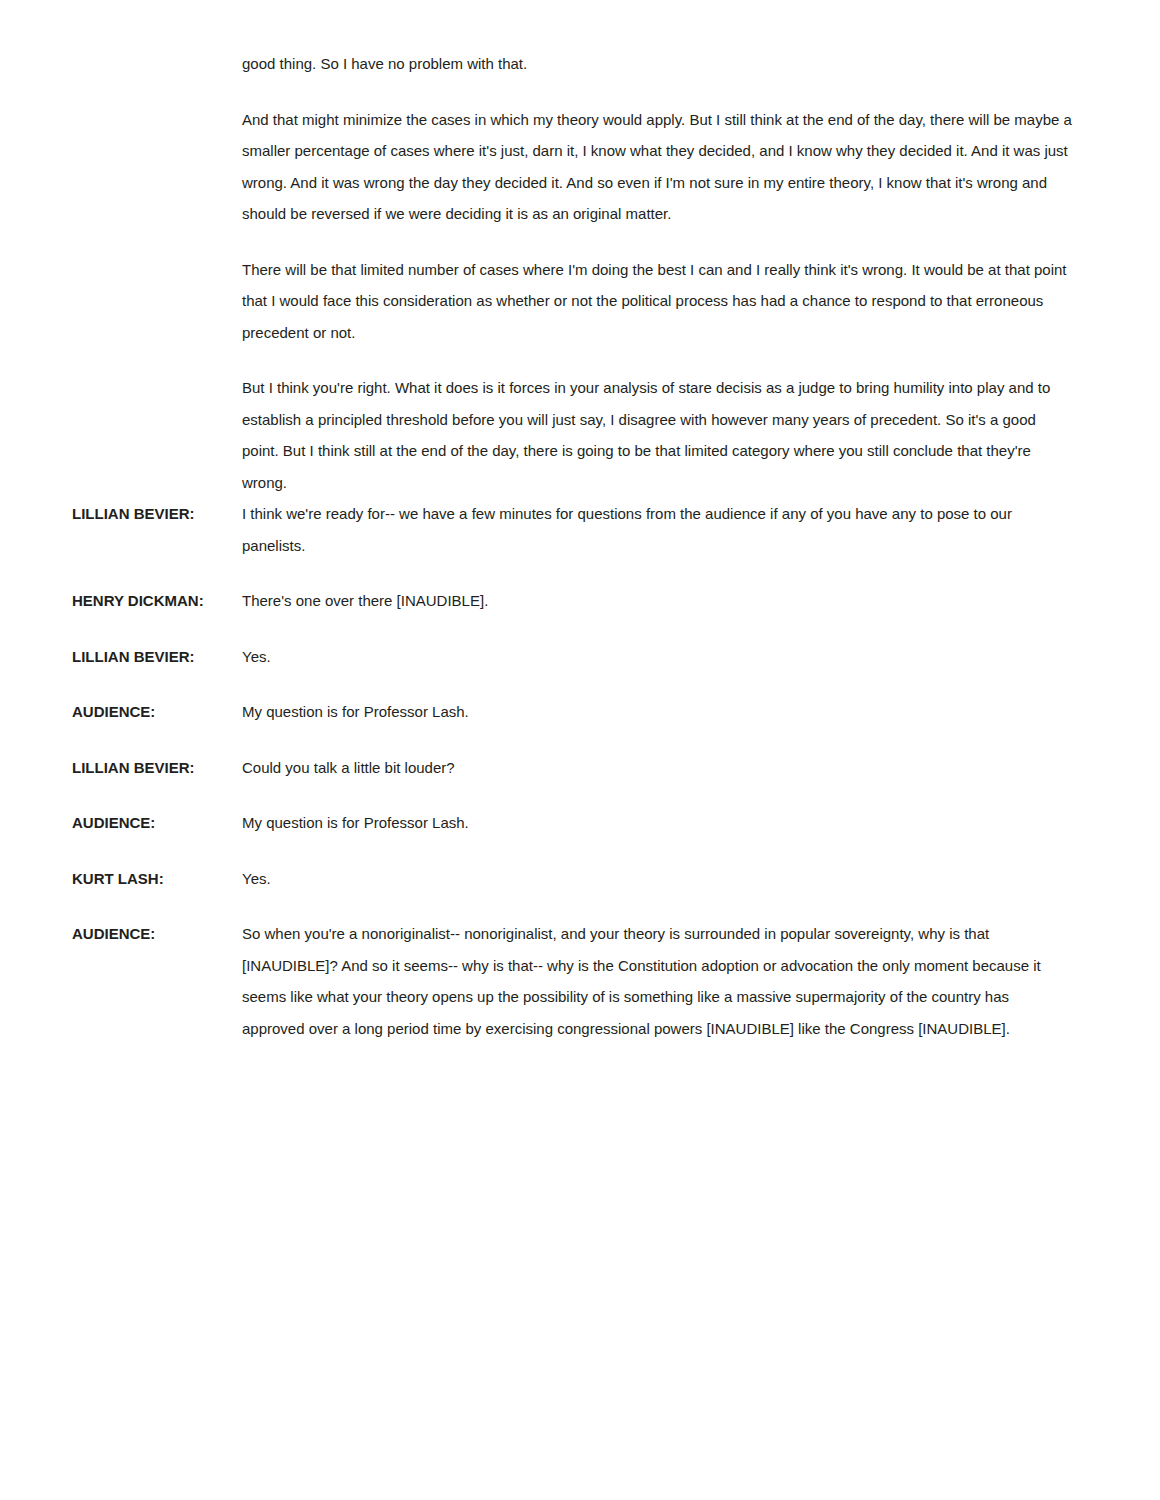good thing. So I have no problem with that.
And that might minimize the cases in which my theory would apply. But I still think at the end of the day, there will be maybe a smaller percentage of cases where it's just, darn it, I know what they decided, and I know why they decided it. And it was just wrong. And it was wrong the day they decided it. And so even if I'm not sure in my entire theory, I know that it's wrong and should be reversed if we were deciding it is as an original matter.
There will be that limited number of cases where I'm doing the best I can and I really think it's wrong. It would be at that point that I would face this consideration as whether or not the political process has had a chance to respond to that erroneous precedent or not.
But I think you're right. What it does is it forces in your analysis of stare decisis as a judge to bring humility into play and to establish a principled threshold before you will just say, I disagree with however many years of precedent. So it's a good point. But I think still at the end of the day, there is going to be that limited category where you still conclude that they're wrong.
LILLIAN BEVIER:
I think we're ready for-- we have a few minutes for questions from the audience if any of you have any to pose to our panelists.
HENRY DICKMAN:
There's one over there [INAUDIBLE].
LILLIAN BEVIER:
Yes.
AUDIENCE:
My question is for Professor Lash.
LILLIAN BEVIER:
Could you talk a little bit louder?
AUDIENCE:
My question is for Professor Lash.
KURT LASH:
Yes.
AUDIENCE:
So when you're a nonoriginalist-- nonoriginalist, and your theory is surrounded in popular sovereignty, why is that [INAUDIBLE]? And so it seems-- why is that-- why is the Constitution adoption or advocation the only moment because it seems like what your theory opens up the possibility of is something like a massive supermajority of the country has approved over a long period time by exercising congressional powers [INAUDIBLE] like the Congress [INAUDIBLE].